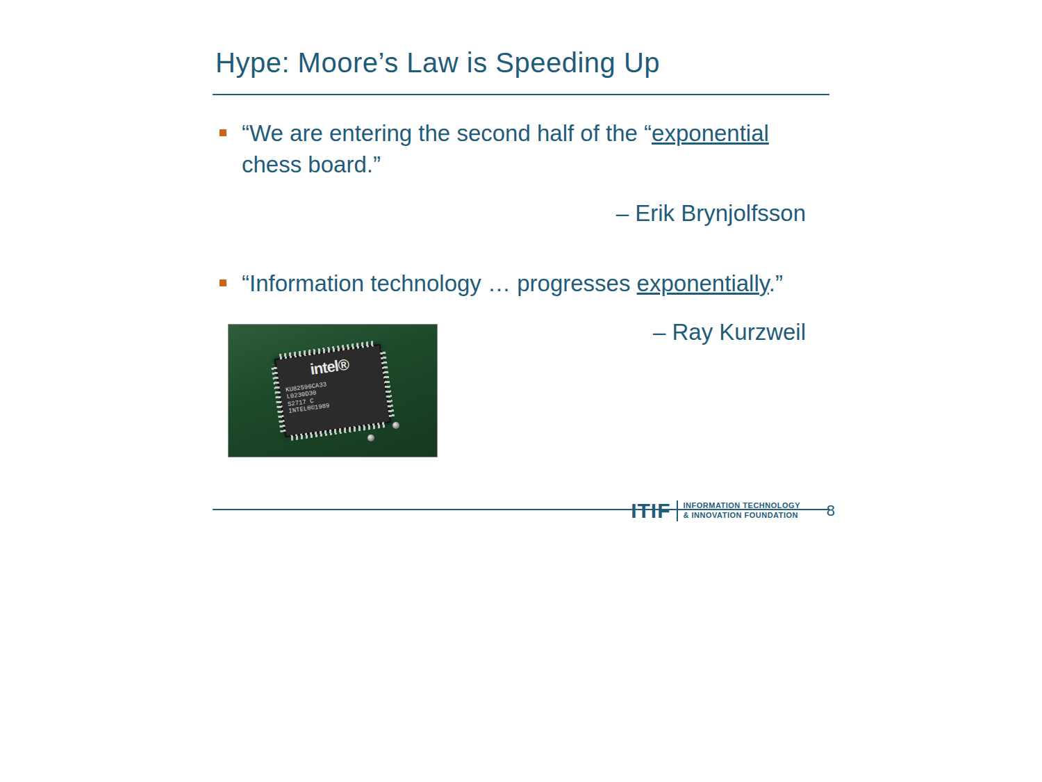Hype: Moore’s Law is Speeding Up
“We are entering the second half of the “exponential chess board.” – Erik Brynjolfsson
“Information technology … progresses exponentially.” – Ray Kurzweil
intel®
KU82596CA33
L0230D30
S2717 C
INTEL®©1989
ITIF INFORMATION TECHNOLOGY
& INNOVATION FOUNDATION
8